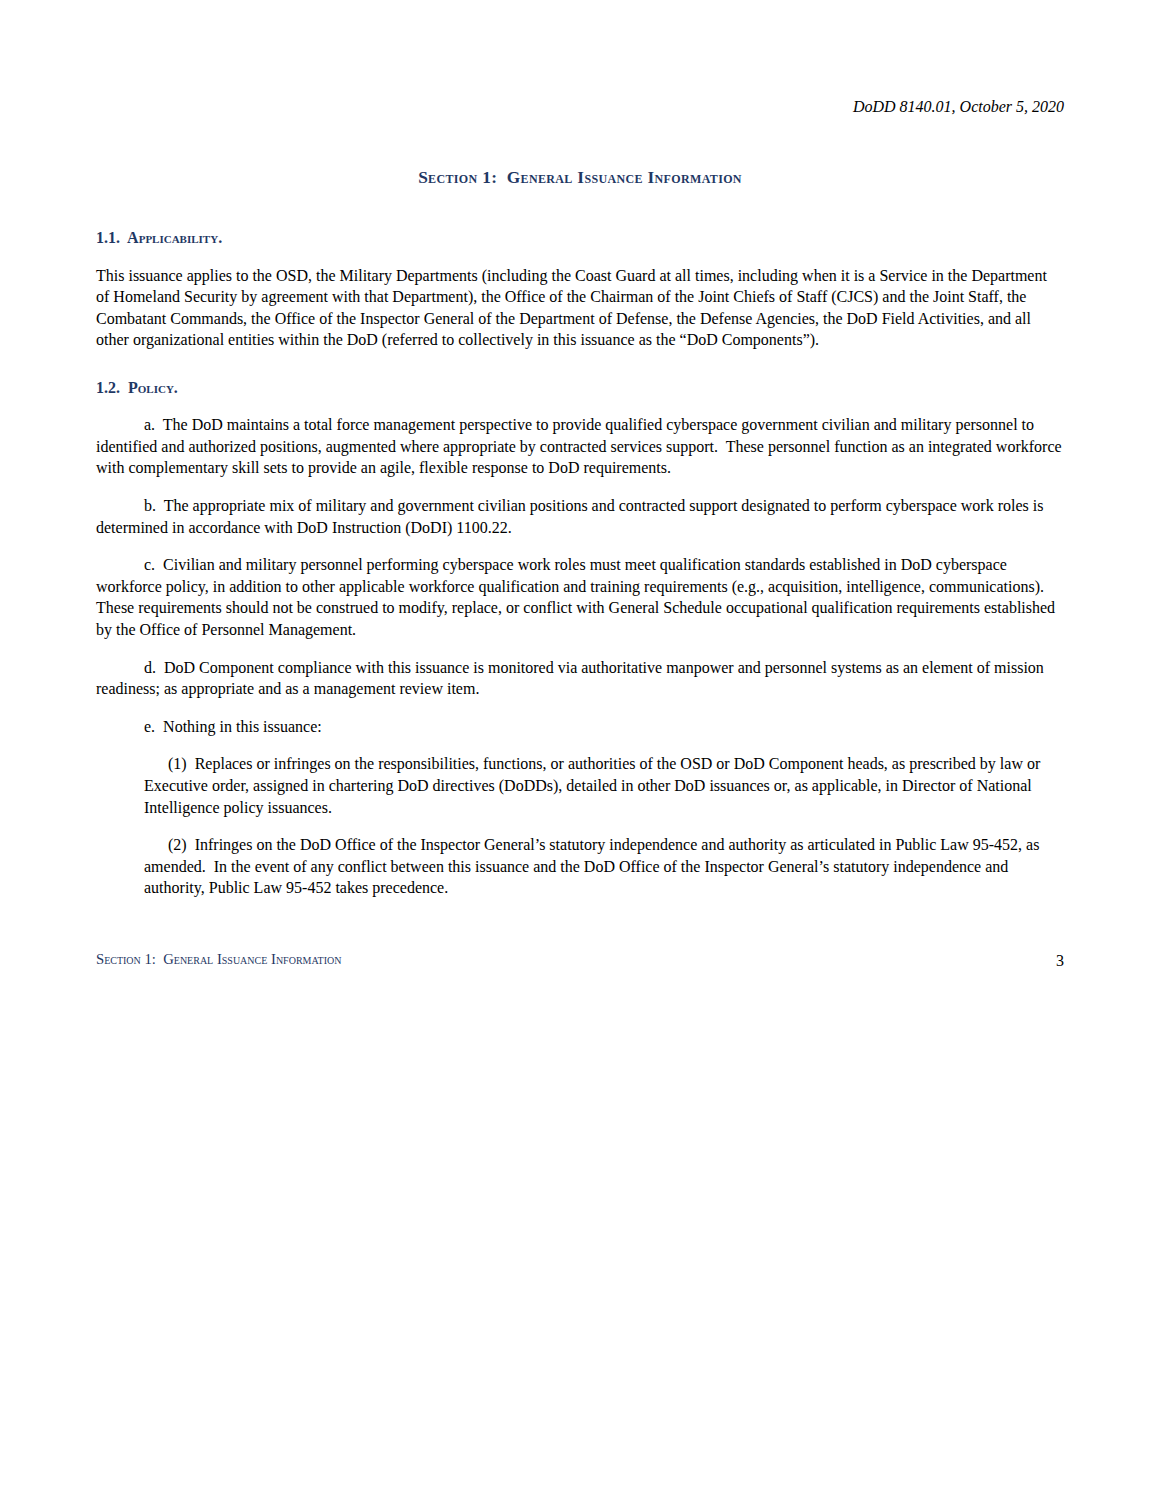DoDD 8140.01, October 5, 2020
Section 1: General Issuance Information
1.1. Applicability.
This issuance applies to the OSD, the Military Departments (including the Coast Guard at all times, including when it is a Service in the Department of Homeland Security by agreement with that Department), the Office of the Chairman of the Joint Chiefs of Staff (CJCS) and the Joint Staff, the Combatant Commands, the Office of the Inspector General of the Department of Defense, the Defense Agencies, the DoD Field Activities, and all other organizational entities within the DoD (referred to collectively in this issuance as the “DoD Components”).
1.2. Policy.
a. The DoD maintains a total force management perspective to provide qualified cyberspace government civilian and military personnel to identified and authorized positions, augmented where appropriate by contracted services support. These personnel function as an integrated workforce with complementary skill sets to provide an agile, flexible response to DoD requirements.
b. The appropriate mix of military and government civilian positions and contracted support designated to perform cyberspace work roles is determined in accordance with DoD Instruction (DoDI) 1100.22.
c. Civilian and military personnel performing cyberspace work roles must meet qualification standards established in DoD cyberspace workforce policy, in addition to other applicable workforce qualification and training requirements (e.g., acquisition, intelligence, communications). These requirements should not be construed to modify, replace, or conflict with General Schedule occupational qualification requirements established by the Office of Personnel Management.
d. DoD Component compliance with this issuance is monitored via authoritative manpower and personnel systems as an element of mission readiness; as appropriate and as a management review item.
e. Nothing in this issuance:
(1) Replaces or infringes on the responsibilities, functions, or authorities of the OSD or DoD Component heads, as prescribed by law or Executive order, assigned in chartering DoD directives (DoDDs), detailed in other DoD issuances or, as applicable, in Director of National Intelligence policy issuances.
(2) Infringes on the DoD Office of the Inspector General’s statutory independence and authority as articulated in Public Law 95-452, as amended. In the event of any conflict between this issuance and the DoD Office of the Inspector General’s statutory independence and authority, Public Law 95-452 takes precedence.
Section 1: General Issuance Information 3